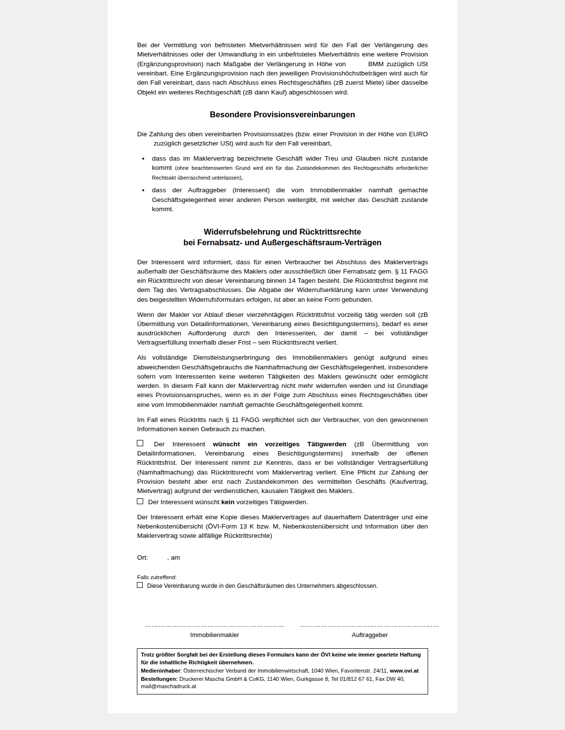Bei der Vermittlung von befristeten Mietverhältnissen wird für den Fall der Verlängerung des Mietverhältnisses oder der Umwandlung in ein unbefristetes Mietverhältnis eine weitere Provision (Ergänzungsprovision) nach Maßgabe der Verlängerung in Höhe von BMM zuzüglich USt vereinbart. Eine Ergänzungsprovision nach den jeweiligen Provisionshöchstbeträgen wird auch für den Fall vereinbart, dass nach Abschluss eines Rechtsgeschäftes (zB zuerst Miete) über dasselbe Objekt ein weiteres Rechtsgeschäft (zB dann Kauf) abgeschlossen wird.
Besondere Provisionsvereinbarungen
Die Zahlung des oben vereinbarten Provisionssatzes (bzw. einer Provision in der Höhe von EURO zuzüglich gesetzlicher USt) wird auch für den Fall vereinbart,
dass das im Maklervertrag bezeichnete Geschäft wider Treu und Glauben nicht zustande kommt (ohne beachtenswerten Grund wird ein für das Zustandekommen des Rechtsgeschäfts erforderlicher Rechtsakt überraschend unterlassen),
dass der Auftraggeber (Interessent) die vom Immobilienmakler namhaft gemachte Geschäftsgelegenheit einer anderen Person weitergibt, mit welcher das Geschäft zustande kommt.
Widerrufsbelehrung und Rücktrittsrechte
bei Fernabsatz- und Außergeschäftsraum-Verträgen
Der Interessent wird informiert, dass für einen Verbraucher bei Abschluss des Maklervertrags außerhalb der Geschäftsräume des Maklers oder ausschließlich über Fernabsatz gem. § 11 FAGG ein Rücktrittsrecht von dieser Vereinbarung binnen 14 Tagen besteht. Die Rücktrittsfrist beginnt mit dem Tag des Vertragsabschlusses. Die Abgabe der Widerrufserklärung kann unter Verwendung des beigestellten Widerrufsformulars erfolgen, ist aber an keine Form gebunden.
Wenn der Makler vor Ablauf dieser vierzehntägigen Rücktrittsfrist vorzeitig tätig werden soll (zB Übermittlung von Detailinformationen, Vereinbarung eines Besichtigungstermins), bedarf es einer ausdrücklichen Aufforderung durch den Interessenten, der damit – bei vollständiger Vertragserfüllung innerhalb dieser Frist – sein Rücktrittsrecht verliert.
Als vollständige Dienstleistungserbringung des Immobilienmaklers genügt aufgrund eines abweichenden Geschäftsgebrauchs die Namhaftmachung der Geschäftsgelegenheit, insbesondere sofern vom Interessenten keine weiteren Tätigkeiten des Maklers gewünscht oder ermöglicht werden. In diesem Fall kann der Maklervertrag nicht mehr widerrufen werden und ist Grundlage eines Provisionsanspruches, wenn es in der Folge zum Abschluss eines Rechtsgeschäftes über eine vom Immobilienmakler namhaft gemachte Geschäftsgelegenheit kommt.
Im Fall eines Rücktritts nach § 11 FAGG verpflichtet sich der Verbraucher, von den gewonnenen Informationen keinen Gebrauch zu machen.
Der Interessent wünscht ein vorzeitiges Tätigwerden (zB Übermittlung von Detailinformationen, Vereinbarung eines Besichtigungstermins) innerhalb der offenen Rücktrittsfrist. Der Interessent nimmt zur Kenntnis, dass er bei vollständiger Vertragserfüllung (Namhaftmachung) das Rücktrittsrecht vom Maklervertrag verliert. Eine Pflicht zur Zahlung der Provision besteht aber erst nach Zustandekommen des vermittelten Geschäfts (Kaufvertrag, Mietvertrag) aufgrund der verdienstlichen, kausalen Tätigkeit des Maklers.
Der Interessent wünscht kein vorzeitiges Tätigwerden.
Der Interessent erhält eine Kopie dieses Maklervertrages auf dauerhaftem Datenträger und eine Nebenkostenübersicht (ÖVI-Form 13 K bzw. M, Nebenkostenübersicht und Information über den Maklervertrag sowie allfällige Rücktrittsrechte)
Ort: , am
Falls zutreffend:
Diese Vereinbarung wurde in den Geschäftsräumen des Unternehmers abgeschlossen.
| …………………………………………………… Immobilienmakler | …………………………………………………… Auftraggeber |
Trotz größter Sorgfalt bei der Erstellung dieses Formulars kann der ÖVI keine wie immer geartete Haftung für die inhaltliche Richtigkeit übernehmen.
Medieninhaber: Österreichischer Verband der Immobilienwirtschaft, 1040 Wien, Favoritenstr. 24/11, www.ovi.at
Bestellungen: Druckerei Mascha GmbH & CoKG, 1140 Wien, Gurkgasse 8, Tel 01/812 67 61, Fax DW 40, mail@maschadruck.at